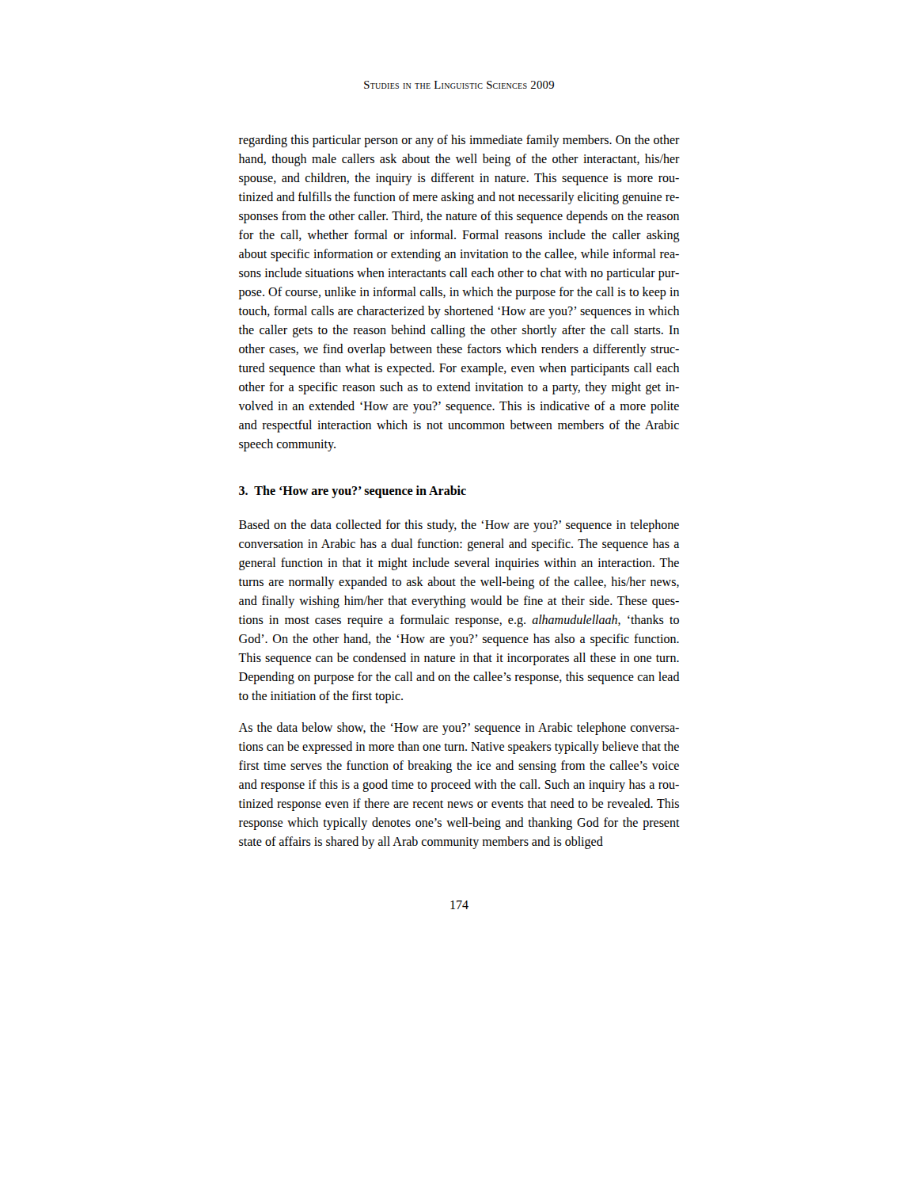Studies in the Linguistic Sciences 2009
regarding this particular person or any of his immediate family members. On the other hand, though male callers ask about the well being of the other interactant, his/her spouse, and children, the inquiry is different in nature. This sequence is more routinized and fulfills the function of mere asking and not necessarily eliciting genuine responses from the other caller. Third, the nature of this sequence depends on the reason for the call, whether formal or informal. Formal reasons include the caller asking about specific information or extending an invitation to the callee, while informal reasons include situations when interactants call each other to chat with no particular purpose. Of course, unlike in informal calls, in which the purpose for the call is to keep in touch, formal calls are characterized by shortened ‘How are you?’ sequences in which the caller gets to the reason behind calling the other shortly after the call starts. In other cases, we find overlap between these factors which renders a differently structured sequence than what is expected. For example, even when participants call each other for a specific reason such as to extend invitation to a party, they might get involved in an extended ‘How are you?’ sequence. This is indicative of a more polite and respectful interaction which is not uncommon between members of the Arabic speech community.
3. The ‘How are you?’ sequence in Arabic
Based on the data collected for this study, the ‘How are you?’ sequence in telephone conversation in Arabic has a dual function: general and specific. The sequence has a general function in that it might include several inquiries within an interaction. The turns are normally expanded to ask about the well-being of the callee, his/her news, and finally wishing him/her that everything would be fine at their side. These questions in most cases require a formulaic response, e.g. alhamudulellaah, ‘thanks to God’. On the other hand, the ‘How are you?’ sequence has also a specific function. This sequence can be condensed in nature in that it incorporates all these in one turn. Depending on purpose for the call and on the callee’s response, this sequence can lead to the initiation of the first topic.
As the data below show, the ‘How are you?’ sequence in Arabic telephone conversations can be expressed in more than one turn. Native speakers typically believe that the first time serves the function of breaking the ice and sensing from the callee’s voice and response if this is a good time to proceed with the call. Such an inquiry has a routinized response even if there are recent news or events that need to be revealed. This response which typically denotes one’s well-being and thanking God for the present state of affairs is shared by all Arab community members and is obliged
174